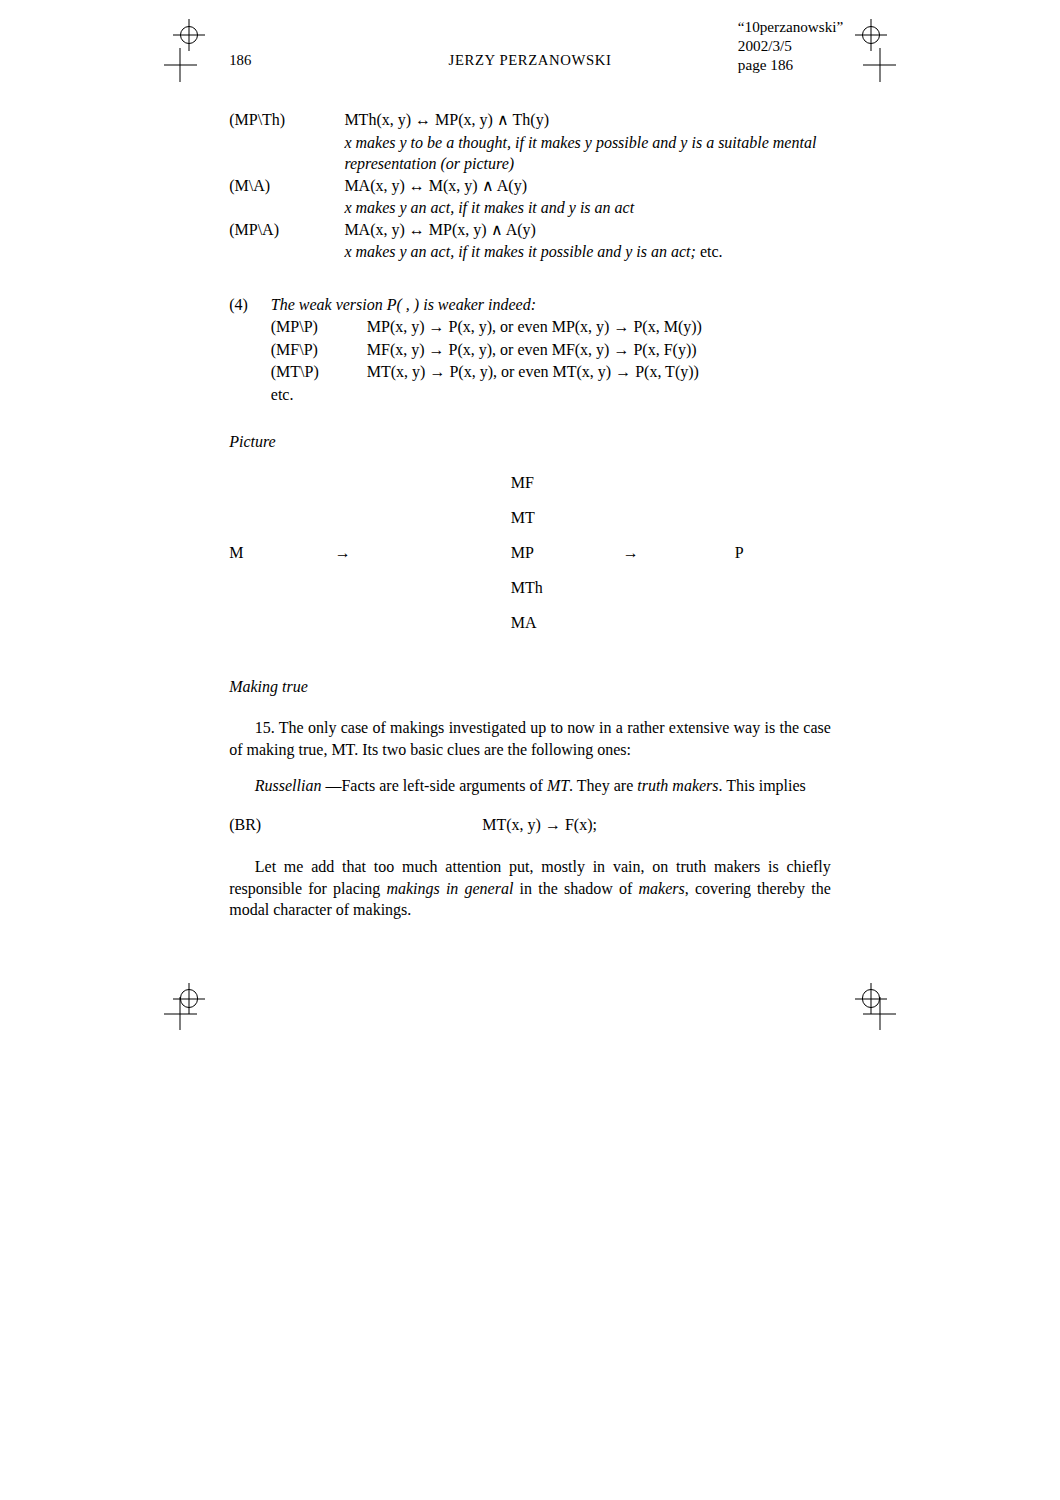“10perzanowski”
2002/3/5
page 186
186
JERZY PERZANOWSKI
(MP\Th)
MTh(x, y) ↔ MP(x, y) ∧ Th(y)
x makes y to be a thought, if it makes y possible and y is a suitable mental representation (or picture)
(M\A)
MA(x, y) ↔ M(x, y) ∧ A(y)
x makes y an act, if it makes it and y is an act
(MP\A)
MA(x, y) ↔ MP(x, y) ∧ A(y)
x makes y an act, if it makes it possible and y is an act; etc.
(4)
The weak version P( , ) is weaker indeed:
(MP\P)
MP(x, y) → P(x, y), or even MP(x, y) → P(x, M(y))
(MF\P)
MF(x, y) → P(x, y), or even MF(x, y) → P(x, F(y))
(MT\P)
MT(x, y) → P(x, y), or even MT(x, y) → P(x, T(y))
etc.
Picture
MF
MT
M
→
MP
→
P
MTh
MA
Making true
15. The only case of makings investigated up to now in a rather extensive way is the case of making true, MT. Its two basic clues are the following ones:
Russellian —Facts are left-side arguments of MT. They are truth makers. This implies
(BR)
MT(x, y) → F(x);
Let me add that too much attention put, mostly in vain, on truth makers is chiefly responsible for placing makings in general in the shadow of makers, covering thereby the modal character of makings.